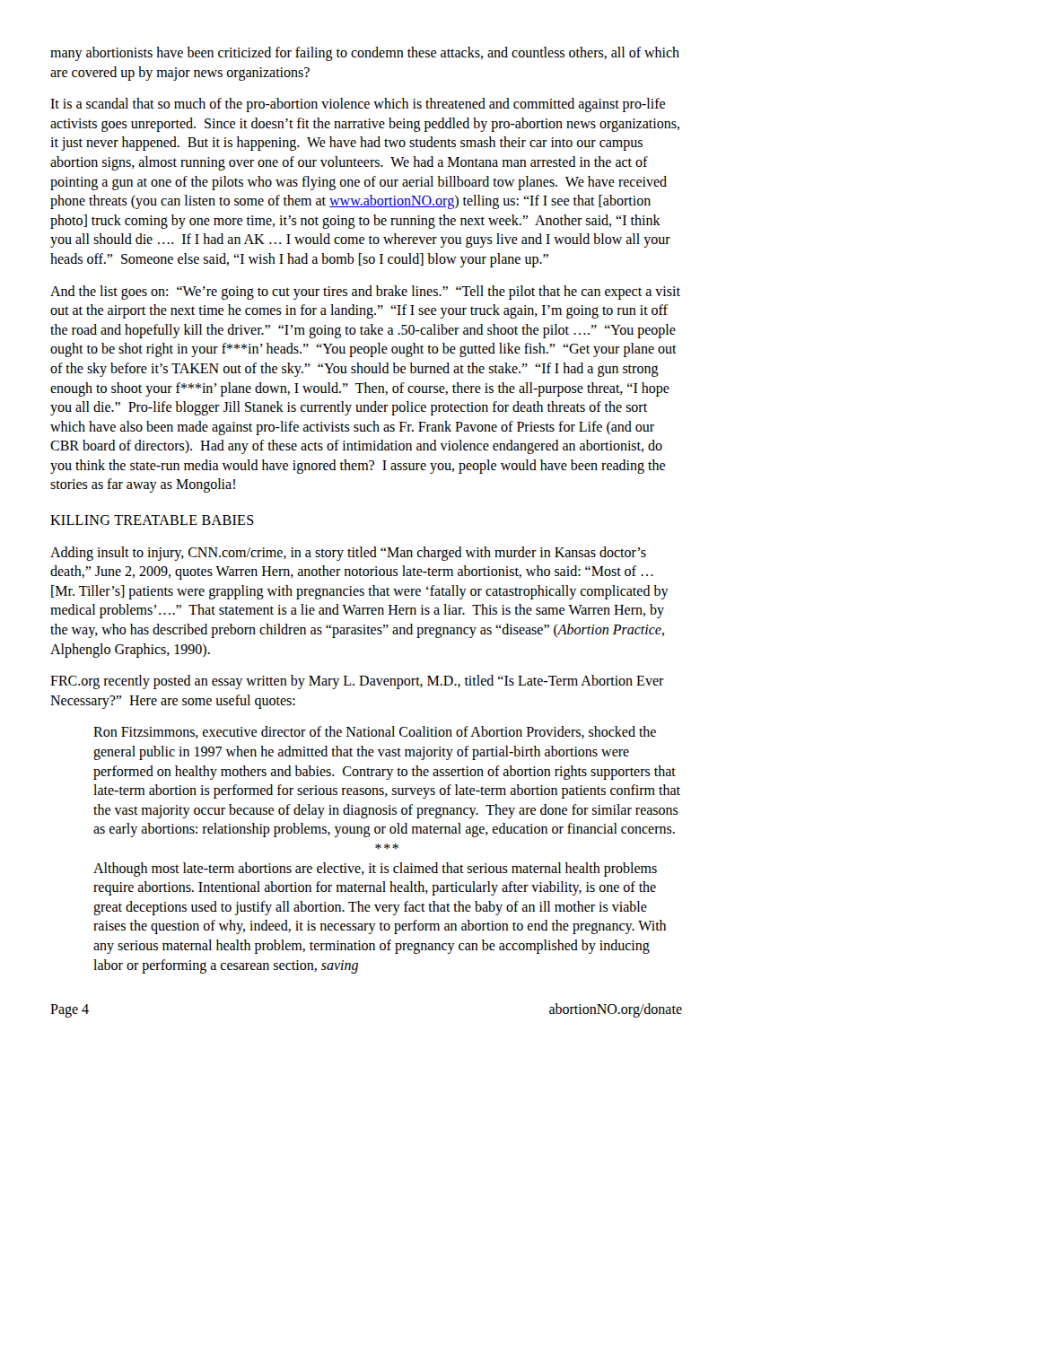many abortionists have been criticized for failing to condemn these attacks, and countless others, all of which are covered up by major news organizations?
It is a scandal that so much of the pro-abortion violence which is threatened and committed against pro-life activists goes unreported. Since it doesn’t fit the narrative being peddled by pro-abortion news organizations, it just never happened. But it is happening. We have had two students smash their car into our campus abortion signs, almost running over one of our volunteers. We had a Montana man arrested in the act of pointing a gun at one of the pilots who was flying one of our aerial billboard tow planes. We have received phone threats (you can listen to some of them at www.abortionNO.org) telling us: “If I see that [abortion photo] truck coming by one more time, it’s not going to be running the next week.” Another said, “I think you all should die …. If I had an AK … I would come to wherever you guys live and I would blow all your heads off.” Someone else said, “I wish I had a bomb [so I could] blow your plane up.”
And the list goes on: “We’re going to cut your tires and brake lines.” “Tell the pilot that he can expect a visit out at the airport the next time he comes in for a landing.” “If I see your truck again, I’m going to run it off the road and hopefully kill the driver.” “I’m going to take a .50-caliber and shoot the pilot ….” “You people ought to be shot right in your f***in’ heads.” “You people ought to be gutted like fish.” “Get your plane out of the sky before it’s TAKEN out of the sky.” “You should be burned at the stake.” “If I had a gun strong enough to shoot your f***in’ plane down, I would.” Then, of course, there is the all-purpose threat, “I hope you all die.” Pro-life blogger Jill Stanek is currently under police protection for death threats of the sort which have also been made against pro-life activists such as Fr. Frank Pavone of Priests for Life (and our CBR board of directors). Had any of these acts of intimidation and violence endangered an abortionist, do you think the state-run media would have ignored them? I assure you, people would have been reading the stories as far away as Mongolia!
KILLING TREATABLE BABIES
Adding insult to injury, CNN.com/crime, in a story titled “Man charged with murder in Kansas doctor’s death,” June 2, 2009, quotes Warren Hern, another notorious late-term abortionist, who said: “Most of … [Mr. Tiller’s] patients were grappling with pregnancies that were ‘fatally or catastrophically complicated by medical problems’….” That statement is a lie and Warren Hern is a liar. This is the same Warren Hern, by the way, who has described preborn children as “parasites” and pregnancy as “disease” (Abortion Practice, Alphenglo Graphics, 1990).
FRC.org recently posted an essay written by Mary L. Davenport, M.D., titled “Is Late-Term Abortion Ever Necessary?” Here are some useful quotes:
Ron Fitzsimmons, executive director of the National Coalition of Abortion Providers, shocked the general public in 1997 when he admitted that the vast majority of partial-birth abortions were performed on healthy mothers and babies. Contrary to the assertion of abortion rights supporters that late-term abortion is performed for serious reasons, surveys of late-term abortion patients confirm that the vast majority occur because of delay in diagnosis of pregnancy. They are done for similar reasons as early abortions: relationship problems, young or old maternal age, education or financial concerns.
***
Although most late-term abortions are elective, it is claimed that serious maternal health problems require abortions. Intentional abortion for maternal health, particularly after viability, is one of the great deceptions used to justify all abortion. The very fact that the baby of an ill mother is viable raises the question of why, indeed, it is necessary to perform an abortion to end the pregnancy. With any serious maternal health problem, termination of pregnancy can be accomplished by inducing labor or performing a cesarean section, saving
Page 4
abortionNO.org/donate